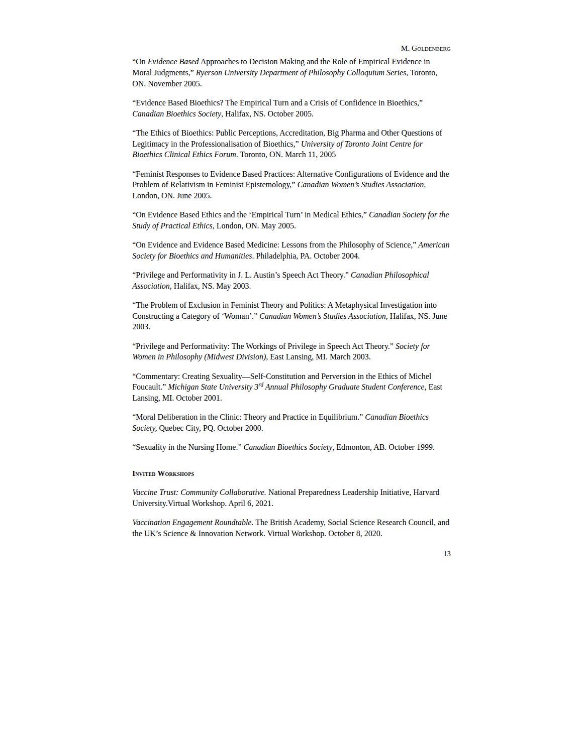M. Goldenberg
“On Evidence Based Approaches to Decision Making and the Role of Empirical Evidence in Moral Judgments,” Ryerson University Department of Philosophy Colloquium Series, Toronto, ON. November 2005.
“Evidence Based Bioethics? The Empirical Turn and a Crisis of Confidence in Bioethics,” Canadian Bioethics Society, Halifax, NS. October 2005.
“The Ethics of Bioethics: Public Perceptions, Accreditation, Big Pharma and Other Questions of Legitimacy in the Professionalisation of Bioethics,” University of Toronto Joint Centre for Bioethics Clinical Ethics Forum. Toronto, ON. March 11, 2005
“Feminist Responses to Evidence Based Practices: Alternative Configurations of Evidence and the Problem of Relativism in Feminist Epistemology,” Canadian Women’s Studies Association, London, ON. June 2005.
“On Evidence Based Ethics and the ‘Empirical Turn’ in Medical Ethics,” Canadian Society for the Study of Practical Ethics, London, ON. May 2005.
“On Evidence and Evidence Based Medicine: Lessons from the Philosophy of Science,” American Society for Bioethics and Humanities. Philadelphia, PA. October 2004.
“Privilege and Performativity in J. L. Austin’s Speech Act Theory.” Canadian Philosophical Association, Halifax, NS. May 2003.
“The Problem of Exclusion in Feminist Theory and Politics: A Metaphysical Investigation into Constructing a Category of ‘Woman’.” Canadian Women’s Studies Association, Halifax, NS. June 2003.
“Privilege and Performativity: The Workings of Privilege in Speech Act Theory.” Society for Women in Philosophy (Midwest Division), East Lansing, MI. March 2003.
“Commentary: Creating Sexuality—Self-Constitution and Perversion in the Ethics of Michel Foucault.” Michigan State University 3rd Annual Philosophy Graduate Student Conference, East Lansing, MI. October 2001.
“Moral Deliberation in the Clinic: Theory and Practice in Equilibrium.” Canadian Bioethics Society, Quebec City, PQ. October 2000.
“Sexuality in the Nursing Home.” Canadian Bioethics Society, Edmonton, AB. October 1999.
Invited Workshops
Vaccine Trust: Community Collaborative. National Preparedness Leadership Initiative, Harvard University.Virtual Workshop. April 6, 2021.
Vaccination Engagement Roundtable. The British Academy, Social Science Research Council, and the UK’s Science & Innovation Network. Virtual Workshop. October 8, 2020.
13